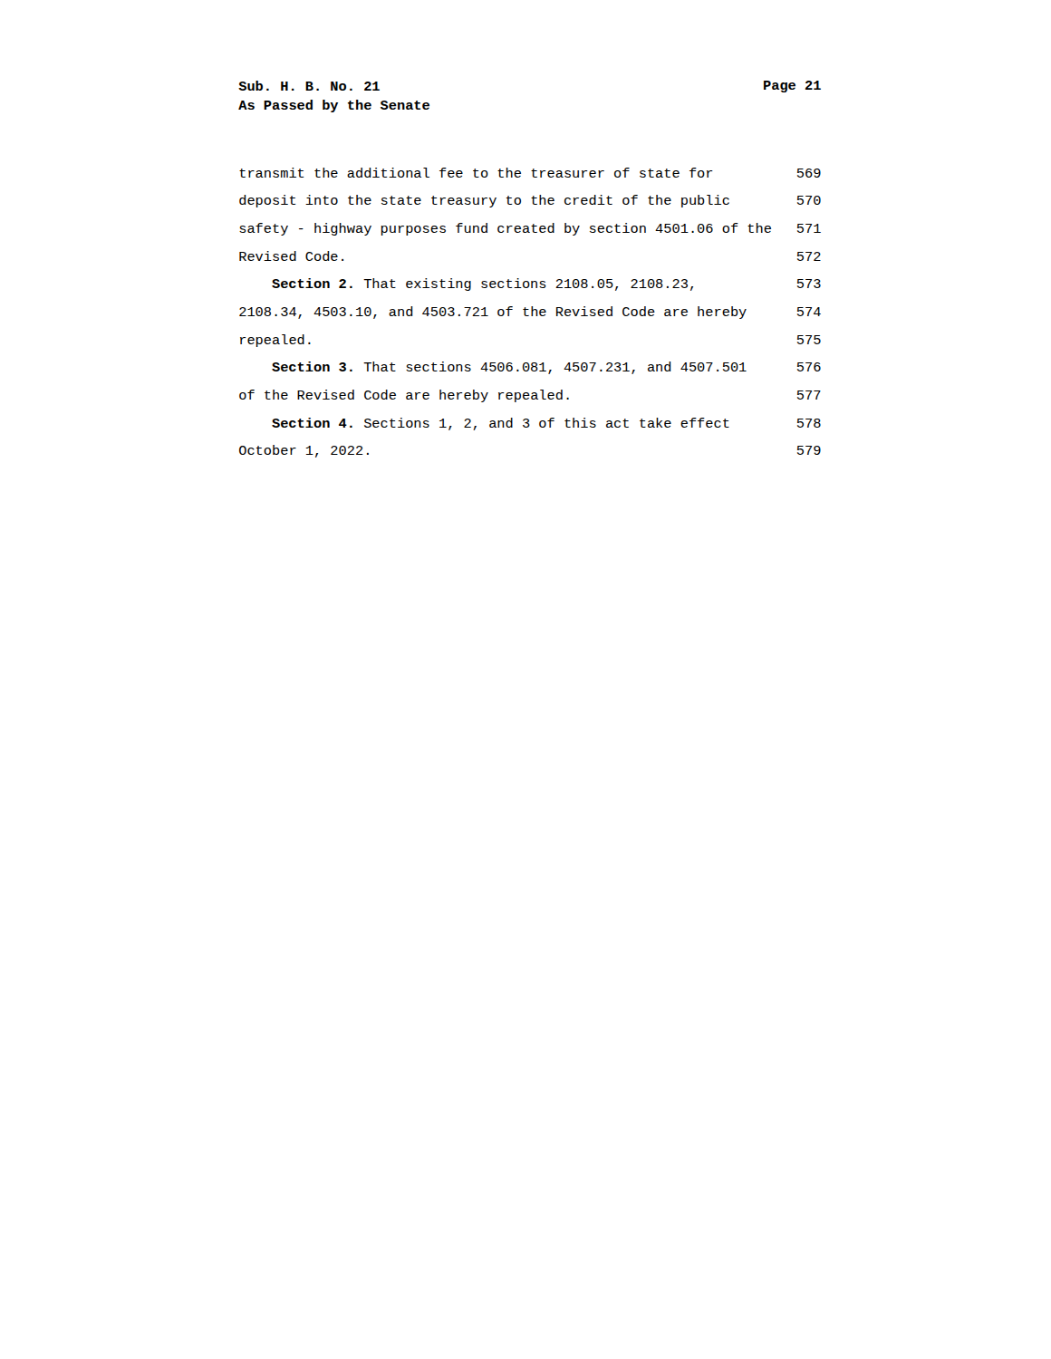Sub. H. B. No. 21
As Passed by the Senate
Page 21
transmit the additional fee to the treasurer of state for 569
deposit into the state treasury to the credit of the public 570
safety - highway purposes fund created by section 4501.06 of the 571
Revised Code. 572
Section 2. That existing sections 2108.05, 2108.23, 573
2108.34, 4503.10, and 4503.721 of the Revised Code are hereby 574
repealed. 575
Section 3. That sections 4506.081, 4507.231, and 4507.501576
of the Revised Code are hereby repealed. 577
Section 4. Sections 1, 2, and 3 of this act take effect 578
October 1, 2022. 579